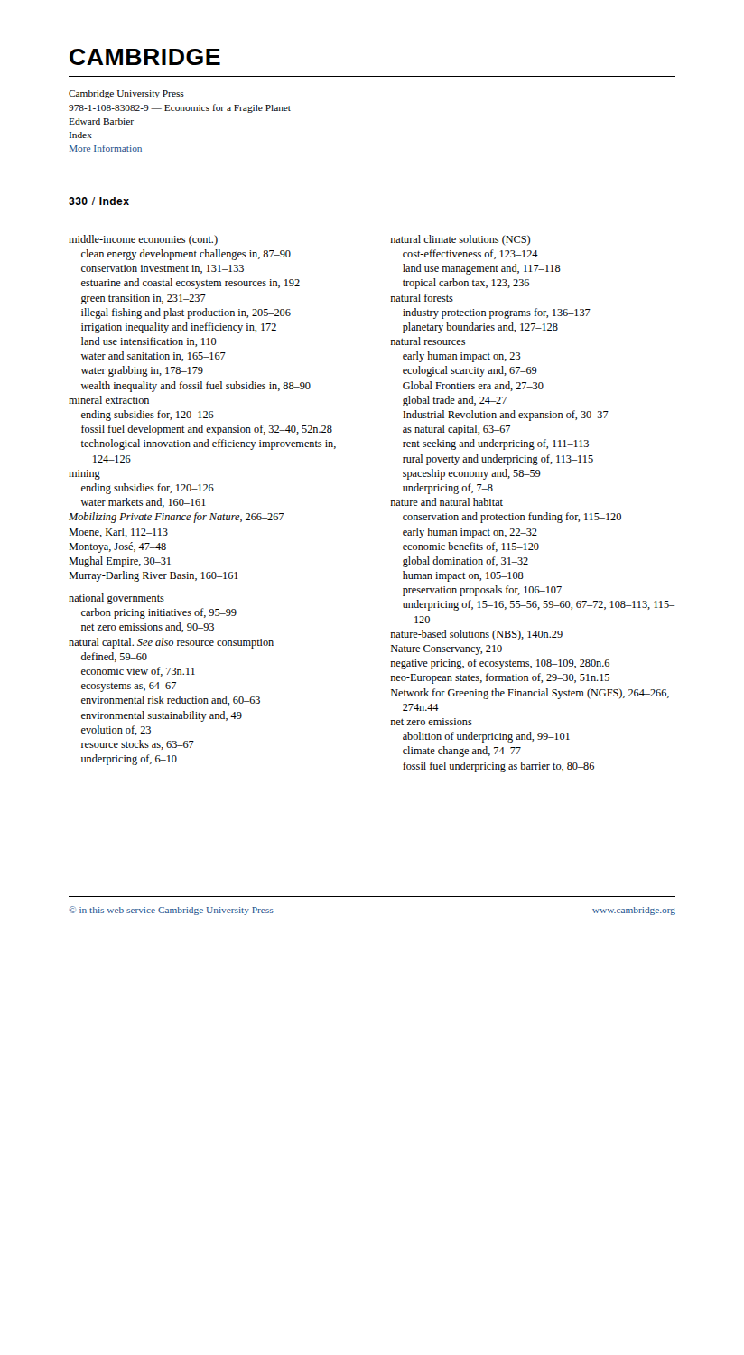CAMBRIDGE
Cambridge University Press
978-1-108-83082-9 — Economics for a Fragile Planet
Edward Barbier
Index
More Information
330/Index
middle-income economies (cont.)
clean energy development challenges in, 87–90
conservation investment in, 131–133
estuarine and coastal ecosystem resources in, 192
green transition in, 231–237
illegal fishing and plast production in, 205–206
irrigation inequality and inefficiency in, 172
land use intensification in, 110
water and sanitation in, 165–167
water grabbing in, 178–179
wealth inequality and fossil fuel subsidies in, 88–90
mineral extraction
ending subsidies for, 120–126
fossil fuel development and expansion of, 32–40, 52n.28
technological innovation and efficiency improvements in, 124–126
mining
ending subsidies for, 120–126
water markets and, 160–161
Mobilizing Private Finance for Nature, 266–267
Moene, Karl, 112–113
Montoya, José, 47–48
Mughal Empire, 30–31
Murray-Darling River Basin, 160–161
national governments
carbon pricing initiatives of, 95–99
net zero emissions and, 90–93
natural capital. See also resource consumption
defined, 59–60
economic view of, 73n.11
ecosystems as, 64–67
environmental risk reduction and, 60–63
environmental sustainability and, 49
evolution of, 23
resource stocks as, 63–67
underpricing of, 6–10
natural climate solutions (NCS)
cost-effectiveness of, 123–124
land use management and, 117–118
tropical carbon tax, 123, 236
natural forests
industry protection programs for, 136–137
planetary boundaries and, 127–128
natural resources
early human impact on, 23
ecological scarcity and, 67–69
Global Frontiers era and, 27–30
global trade and, 24–27
Industrial Revolution and expansion of, 30–37
as natural capital, 63–67
rent seeking and underpricing of, 111–113
rural poverty and underpricing of, 113–115
spaceship economy and, 58–59
underpricing of, 7–8
nature and natural habitat
conservation and protection funding for, 115–120
early human impact on, 22–32
economic benefits of, 115–120
global domination of, 31–32
human impact on, 105–108
preservation proposals for, 106–107
underpricing of, 15–16, 55–56, 59–60, 67–72, 108–113, 115–120
nature-based solutions (NBS), 140n.29
Nature Conservancy, 210
negative pricing, of ecosystems, 108–109, 280n.6
neo-European states, formation of, 29–30, 51n.15
Network for Greening the Financial System (NGFS), 264–266, 274n.44
net zero emissions
abolition of underpricing and, 99–101
climate change and, 74–77
fossil fuel underpricing as barrier to, 80–86
© in this web service Cambridge University Press www.cambridge.org